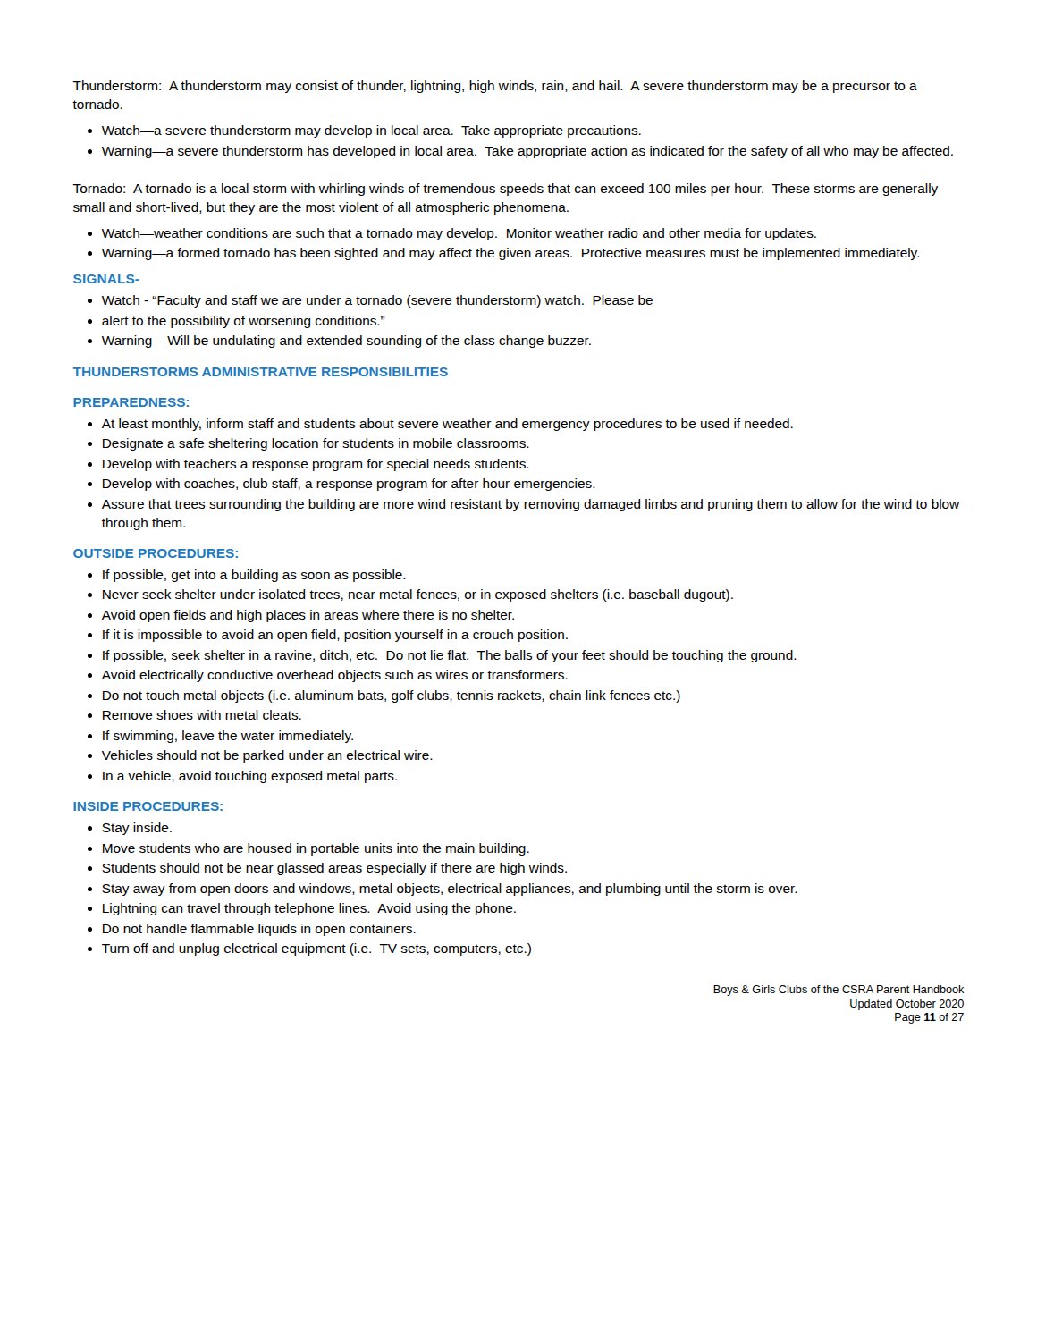Thunderstorm: A thunderstorm may consist of thunder, lightning, high winds, rain, and hail. A severe thunderstorm may be a precursor to a tornado.
Watch—a severe thunderstorm may develop in local area. Take appropriate precautions.
Warning—a severe thunderstorm has developed in local area. Take appropriate action as indicated for the safety of all who may be affected.
Tornado: A tornado is a local storm with whirling winds of tremendous speeds that can exceed 100 miles per hour. These storms are generally small and short-lived, but they are the most violent of all atmospheric phenomena.
Watch—weather conditions are such that a tornado may develop. Monitor weather radio and other media for updates.
Warning—a formed tornado has been sighted and may affect the given areas. Protective measures must be implemented immediately.
Signals-
Watch - “Faculty and staff we are under a tornado (severe thunderstorm) watch. Please be
alert to the possibility of worsening conditions.”
Warning – Will be undulating and extended sounding of the class change buzzer.
Thunderstorms Administrative Responsibilities
Preparedness:
At least monthly, inform staff and students about severe weather and emergency procedures to be used if needed.
Designate a safe sheltering location for students in mobile classrooms.
Develop with teachers a response program for special needs students.
Develop with coaches, club staff, a response program for after hour emergencies.
Assure that trees surrounding the building are more wind resistant by removing damaged limbs and pruning them to allow for the wind to blow through them.
Outside Procedures:
If possible, get into a building as soon as possible.
Never seek shelter under isolated trees, near metal fences, or in exposed shelters (i.e. baseball dugout).
Avoid open fields and high places in areas where there is no shelter.
If it is impossible to avoid an open field, position yourself in a crouch position.
If possible, seek shelter in a ravine, ditch, etc. Do not lie flat. The balls of your feet should be touching the ground.
Avoid electrically conductive overhead objects such as wires or transformers.
Do not touch metal objects (i.e. aluminum bats, golf clubs, tennis rackets, chain link fences etc.)
Remove shoes with metal cleats.
If swimming, leave the water immediately.
Vehicles should not be parked under an electrical wire.
In a vehicle, avoid touching exposed metal parts.
Inside Procedures:
Stay inside.
Move students who are housed in portable units into the main building.
Students should not be near glassed areas especially if there are high winds.
Stay away from open doors and windows, metal objects, electrical appliances, and plumbing until the storm is over.
Lightning can travel through telephone lines. Avoid using the phone.
Do not handle flammable liquids in open containers.
Turn off and unplug electrical equipment (i.e. TV sets, computers, etc.)
Boys & Girls Clubs of the CSRA Parent Handbook
Updated October 2020
Page 11 of 27